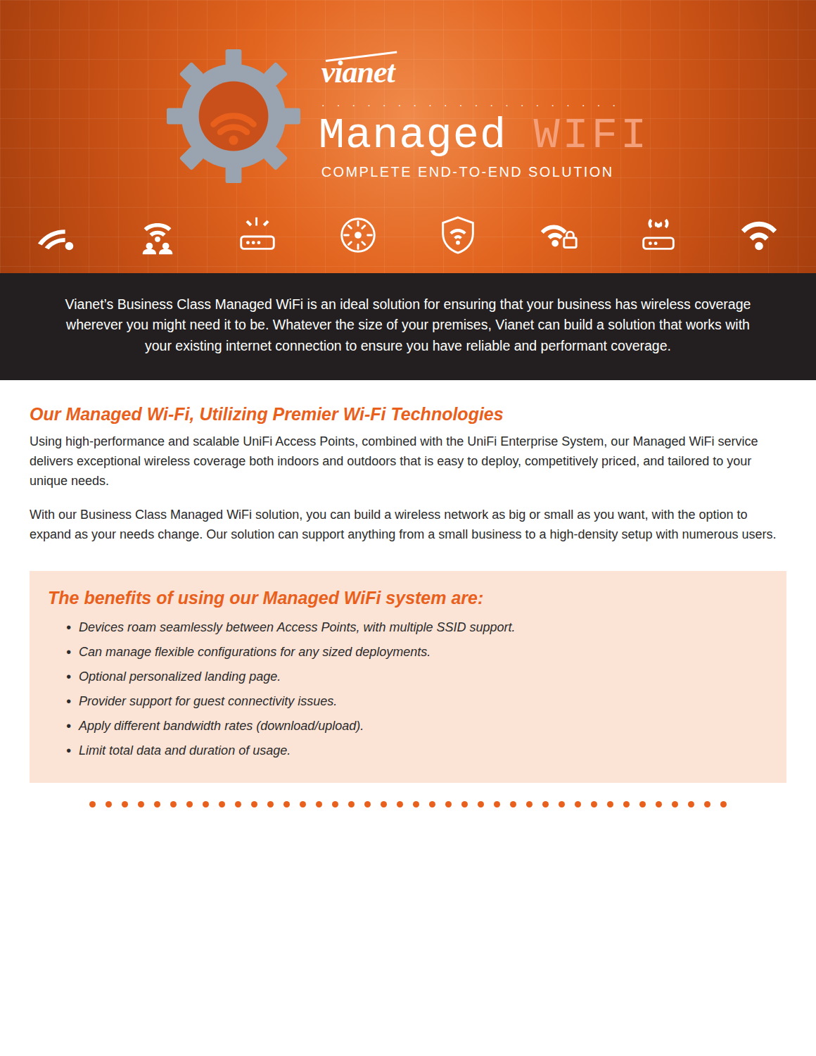Gear with WiFi signal icon
vianet
· · · · · · · · · · · · · · · · · · · ·
Managed WIFI
COMPLETE END-TO-END SOLUTION
Vianet’s Business Class Managed WiFi is an ideal solution for ensuring that your business has wireless coverage wherever you might need it to be. Whatever the size of your premises, Vianet can build a solution that works with your existing internet connection to ensure you have reliable and performant coverage.
Our Managed Wi-Fi, Utilizing Premier Wi-Fi Technologies
Using high-performance and scalable UniFi Access Points, combined with the UniFi Enterprise System, our Managed WiFi service delivers exceptional wireless coverage both indoors and outdoors that is easy to deploy, competitively priced, and tailored to your unique needs.
With our Business Class Managed WiFi solution, you can build a wireless network as big or small as you want, with the option to expand as your needs change. Our solution can support anything from a small business to a high-density setup with numerous users.
The benefits of using our Managed WiFi system are:
Devices roam seamlessly between Access Points, with multiple SSID support.
Can manage flexible configurations for any sized deployments.
Optional personalized landing page.
Provider support for guest connectivity issues.
Apply different bandwidth rates (download/upload).
Limit total data and duration of usage.